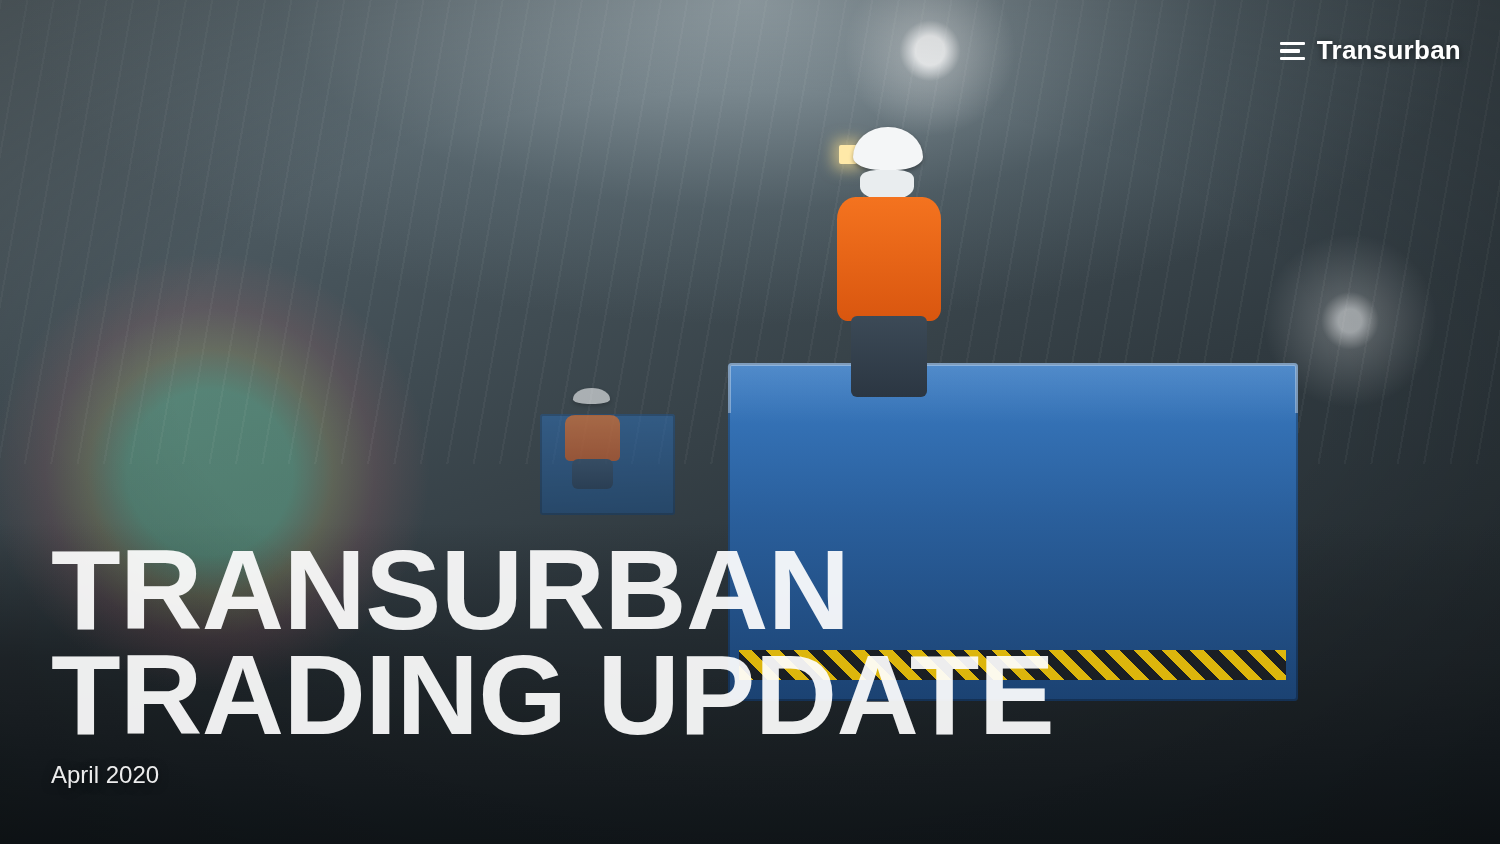Transurban
Transurban Trading Update
April 2020